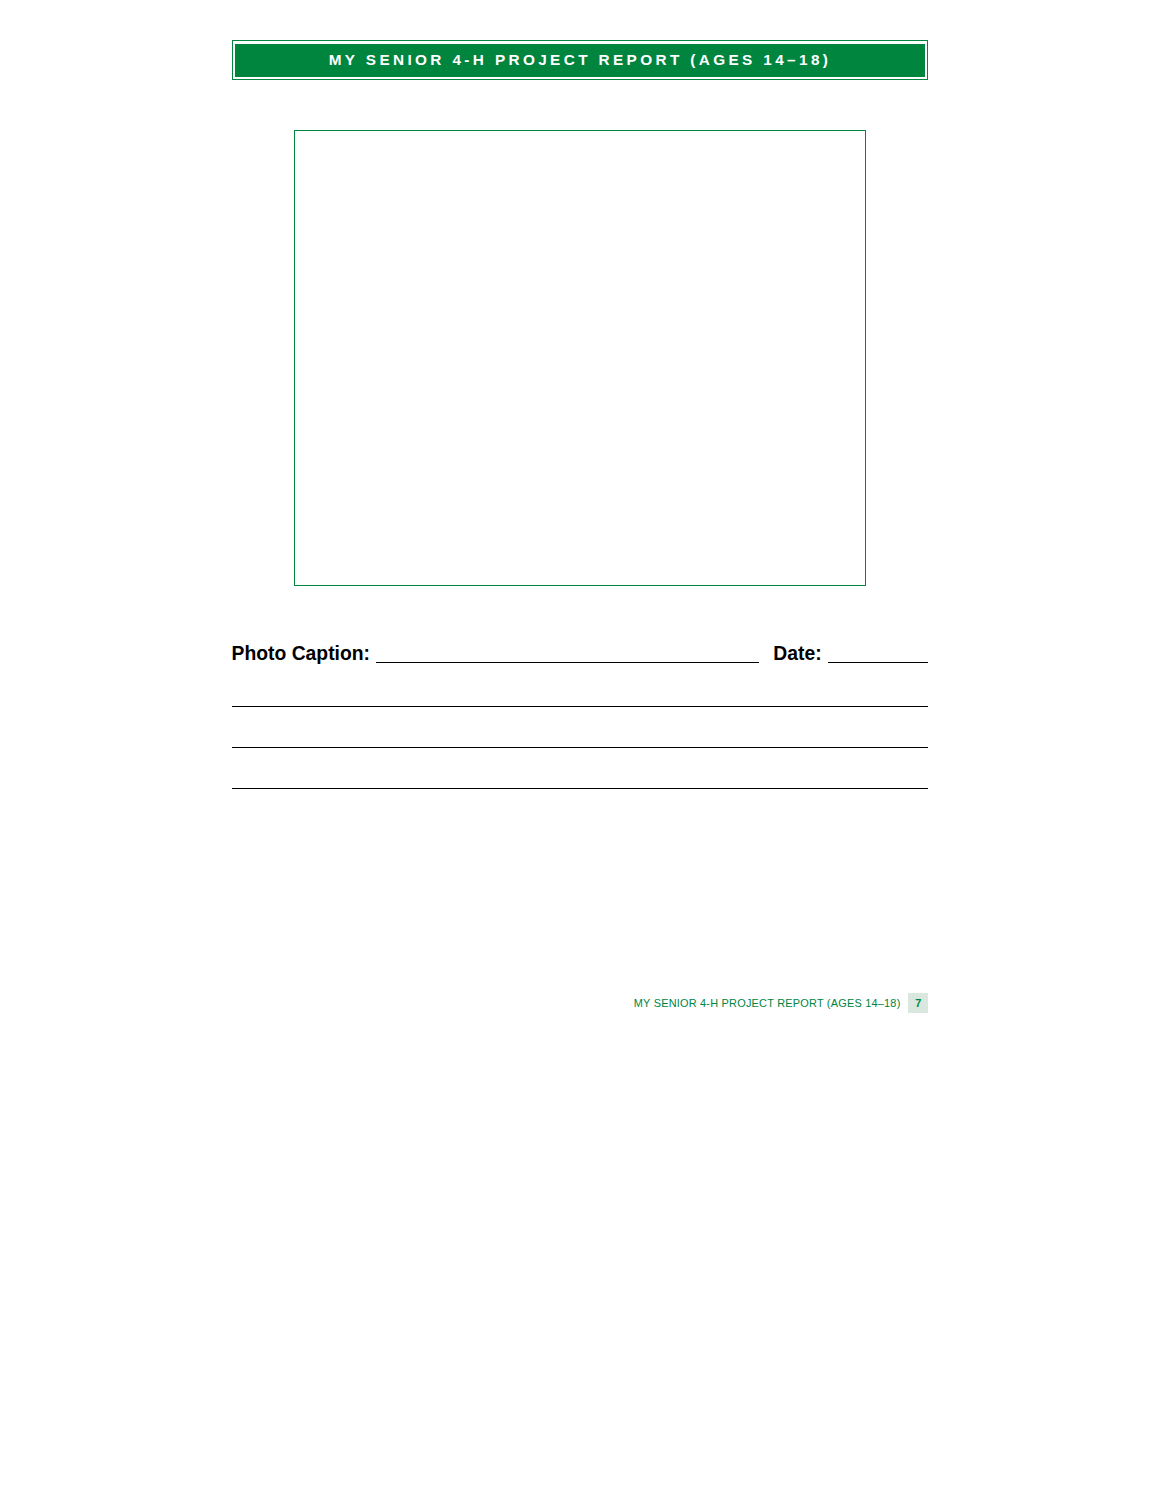My Senior 4-H Project Report (Ages 14–18)
Photo Caption: Date:
My Senior 4-H Project Report (Ages 14–18) 7